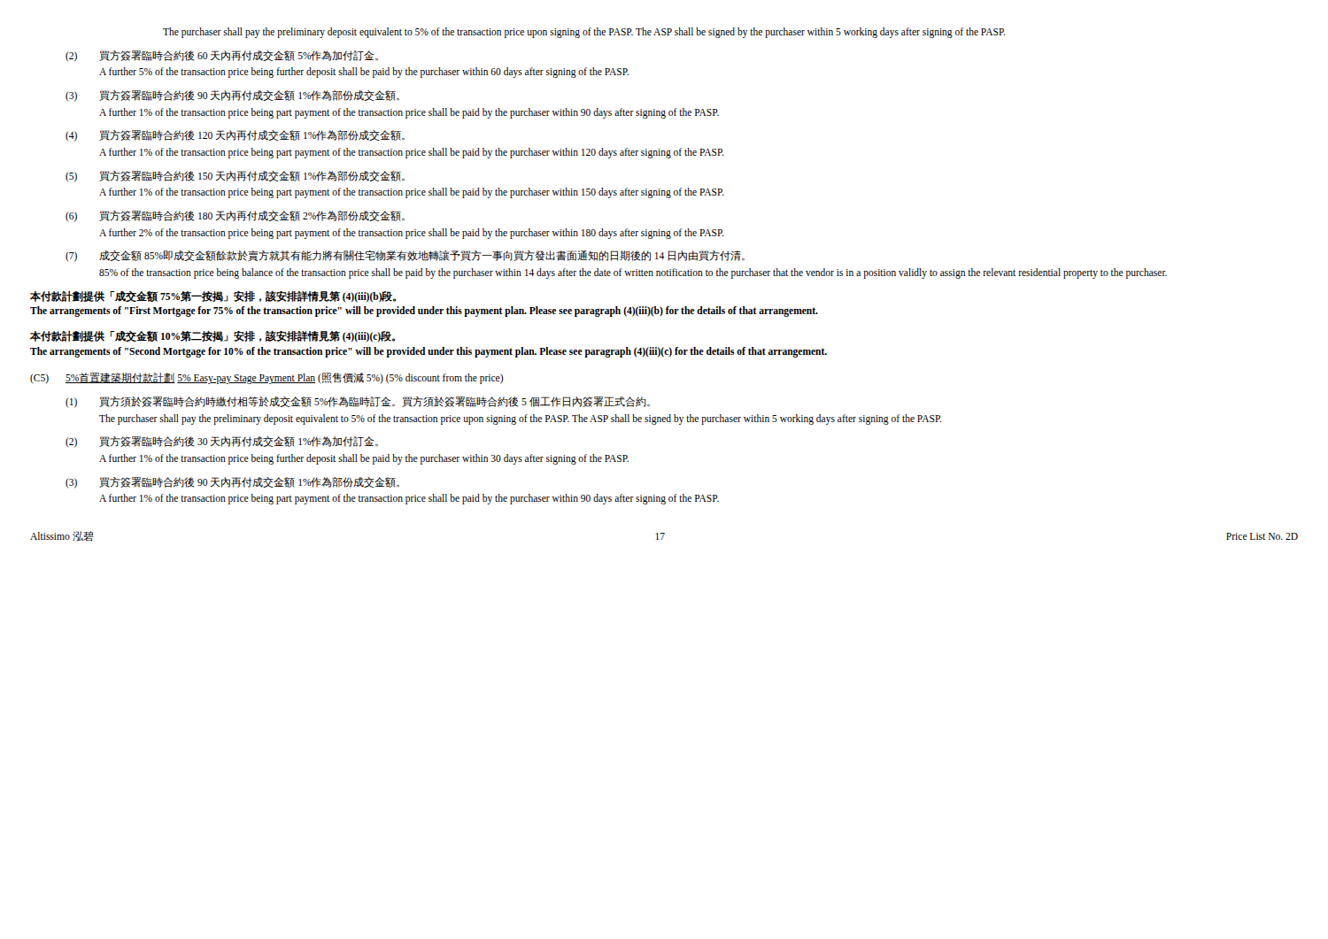The purchaser shall pay the preliminary deposit equivalent to 5% of the transaction price upon signing of the PASP. The ASP shall be signed by the purchaser within 5 working days after signing of the PASP.
(2)
買方簽署臨時合約後 60 天內再付成交金額 5%作為加付訂金。
A further 5% of the transaction price being further deposit shall be paid by the purchaser within 60 days after signing of the PASP.
(3)
買方簽署臨時合約後 90 天內再付成交金額 1%作為部份成交金額。
A further 1% of the transaction price being part payment of the transaction price shall be paid by the purchaser within 90 days after signing of the PASP.
(4)
買方簽署臨時合約後 120 天內再付成交金額 1%作為部份成交金額。
A further 1% of the transaction price being part payment of the transaction price shall be paid by the purchaser within 120 days after signing of the PASP.
(5)
買方簽署臨時合約後 150 天內再付成交金額 1%作為部份成交金額。
A further 1% of the transaction price being part payment of the transaction price shall be paid by the purchaser within 150 days after signing of the PASP.
(6)
買方簽署臨時合約後 180 天內再付成交金額 2%作為部份成交金額。
A further 2% of the transaction price being part payment of the transaction price shall be paid by the purchaser within 180 days after signing of the PASP.
(7)
成交金額 85%即成交金額餘款於賣方就其有能力將有關住宅物業有效地轉讓予買方一事向買方發出書面通知的日期後的 14 日內由買方付清。
85% of the transaction price being balance of the transaction price shall be paid by the purchaser within 14 days after the date of written notification to the purchaser that the vendor is in a position validly to assign the relevant residential property to the purchaser.
本付款計劃提供「成交金額 75%第一按揭」安排，該安排詳情見第 (4)(iii)(b)段。
The arrangements of "First Mortgage for 75% of the transaction price" will be provided under this payment plan. Please see paragraph (4)(iii)(b) for the details of that arrangement.
本付款計劃提供「成交金額 10%第二按揭」安排，該安排詳情見第 (4)(iii)(c)段。
The arrangements of "Second Mortgage for 10% of the transaction price" will be provided under this payment plan. Please see paragraph (4)(iii)(c) for the details of that arrangement.
(C5)
5%首置建築期付款計劃 5% Easy-pay Stage Payment Plan (照售價減 5%) (5% discount from the price)
(1)
買方須於簽署臨時合約時繳付相等於成交金額 5%作為臨時訂金。買方須於簽署臨時合約後 5 個工作日內簽署正式合約。
The purchaser shall pay the preliminary deposit equivalent to 5% of the transaction price upon signing of the PASP. The ASP shall be signed by the purchaser within 5 working days after signing of the PASP.
(2)
買方簽署臨時合約後 30 天內再付成交金額 1%作為加付訂金。
A further 1% of the transaction price being further deposit shall be paid by the purchaser within 30 days after signing of the PASP.
(3)
買方簽署臨時合約後 90 天內再付成交金額 1%作為部份成交金額。
A further 1% of the transaction price being part payment of the transaction price shall be paid by the purchaser within 90 days after signing of the PASP.
Altissimo 泓碧 17 Price List No. 2D